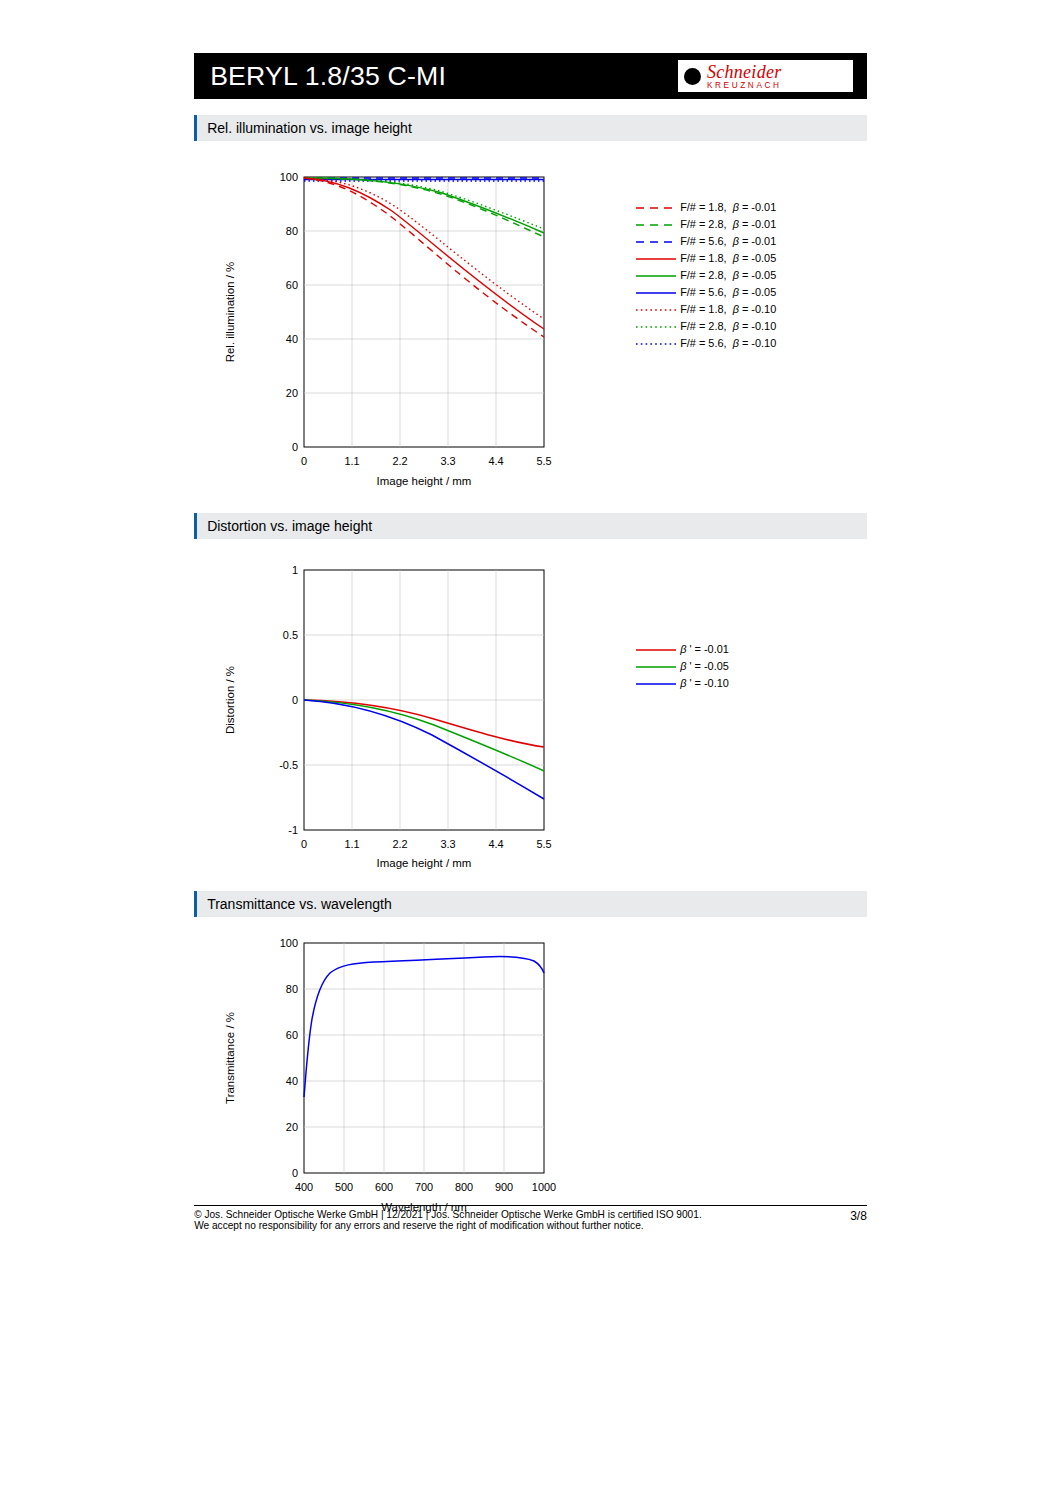BERYL 1.8/35 C-MI
Schneider
KREUZNACH
Rel. illumination vs. image height
100 80 60 40 20 0 0 1.1 2.2 3.3 4.4 5.5 Image height / mm Rel. illumination / %
| | F/# = 1.8, β = -0.01 |
| | F/# = 2.8, β = -0.01 |
| | F/# = 5.6, β = -0.01 |
| | F/# = 1.8, β = -0.05 |
| | F/# = 2.8, β = -0.05 |
| | F/# = 5.6, β = -0.05 |
| | F/# = 1.8, β = -0.10 |
| | F/# = 2.8, β = -0.10 |
| | F/# = 5.6, β = -0.10 |
Distortion vs. image height
1 0.5 0 -0.5 -1 0 1.1 2.2 3.3 4.4 5.5 Image height / mm Distortion / %
| | β ' = -0.01 |
| | β ' = -0.05 |
| | β ' = -0.10 |
Transmittance vs. wavelength
100 80 60 40 20 0 400 500 600 700 800 900 1000 Wavelength / nm Transmittance / %
© Jos. Schneider Optische Werke GmbH | 12/2021 | Jos. Schneider Optische Werke GmbH is certified ISO 9001.
We accept no responsibility for any errors and reserve the right of modification without further notice.
3/8